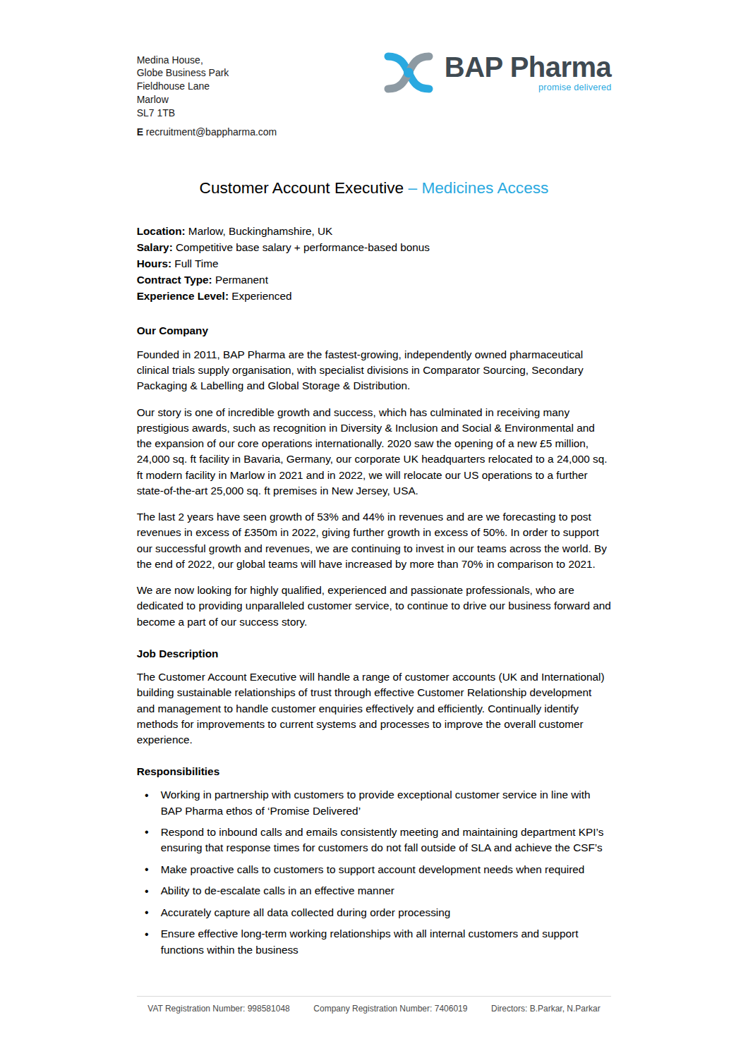Medina House,
Globe Business Park
Fieldhouse Lane
Marlow
SL7 1TB
E recruitment@bappharma.com
BAP Pharma
promise delivered
Customer Account Executive – Medicines Access
Location: Marlow, Buckinghamshire, UK
Salary: Competitive base salary + performance-based bonus
Hours: Full Time
Contract Type: Permanent
Experience Level: Experienced
Our Company
Founded in 2011, BAP Pharma are the fastest-growing, independently owned pharmaceutical clinical trials supply organisation, with specialist divisions in Comparator Sourcing, Secondary Packaging & Labelling and Global Storage & Distribution.
Our story is one of incredible growth and success, which has culminated in receiving many prestigious awards, such as recognition in Diversity & Inclusion and Social & Environmental and the expansion of our core operations internationally. 2020 saw the opening of a new £5 million, 24,000 sq. ft facility in Bavaria, Germany, our corporate UK headquarters relocated to a 24,000 sq. ft modern facility in Marlow in 2021 and in 2022, we will relocate our US operations to a further state-of-the-art 25,000 sq. ft premises in New Jersey, USA.
The last 2 years have seen growth of 53% and 44% in revenues and are we forecasting to post revenues in excess of £350m in 2022, giving further growth in excess of 50%. In order to support our successful growth and revenues, we are continuing to invest in our teams across the world. By the end of 2022, our global teams will have increased by more than 70% in comparison to 2021.
We are now looking for highly qualified, experienced and passionate professionals, who are dedicated to providing unparalleled customer service, to continue to drive our business forward and become a part of our success story.
Job Description
The Customer Account Executive will handle a range of customer accounts (UK and International) building sustainable relationships of trust through effective Customer Relationship development and management to handle customer enquiries effectively and efficiently. Continually identify methods for improvements to current systems and processes to improve the overall customer experience.
Responsibilities
Working in partnership with customers to provide exceptional customer service in line with BAP Pharma ethos of ‘Promise Delivered’
Respond to inbound calls and emails consistently meeting and maintaining department KPI’s ensuring that response times for customers do not fall outside of SLA and achieve the CSF’s
Make proactive calls to customers to support account development needs when required
Ability to de-escalate calls in an effective manner
Accurately capture all data collected during order processing
Ensure effective long-term working relationships with all internal customers and support functions within the business
VAT Registration Number: 998581048 Company Registration Number: 7406019 Directors: B.Parkar, N.Parkar